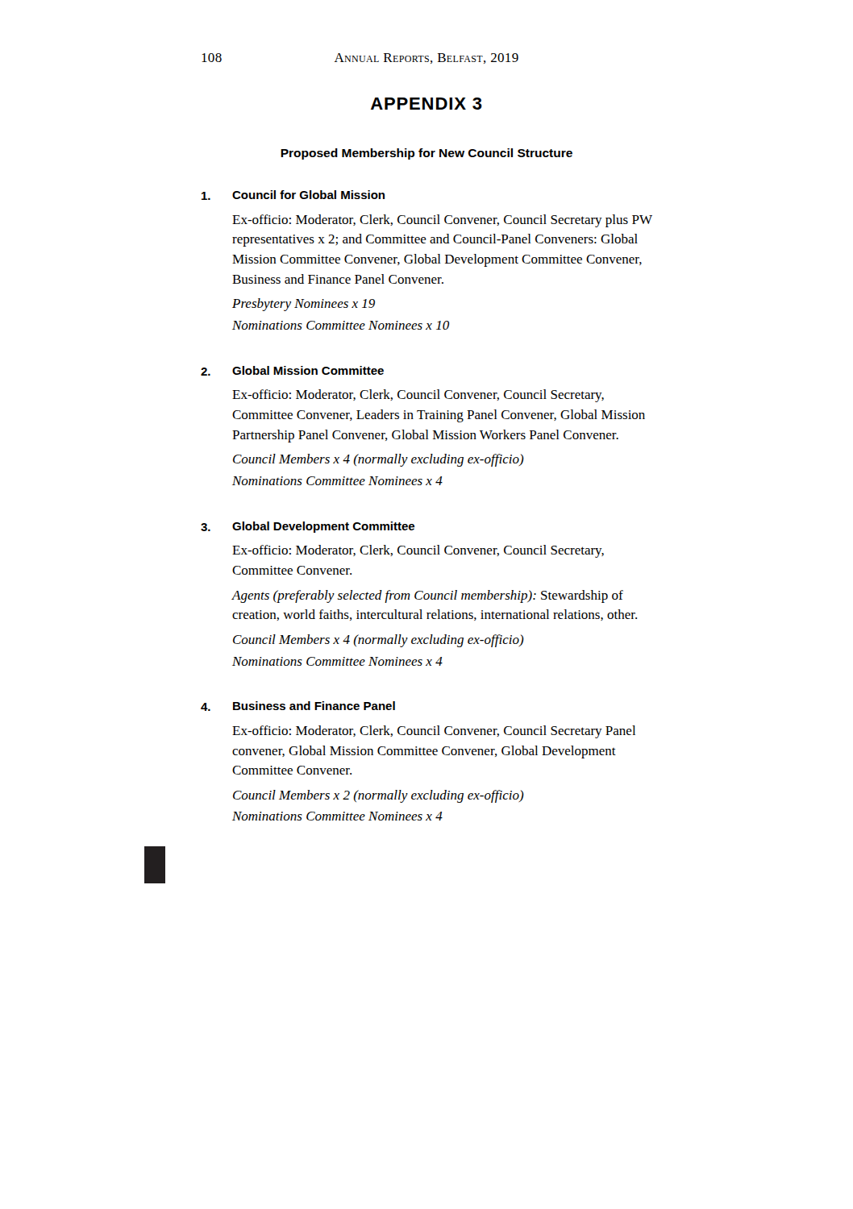108
Annual Reports, Belfast, 2019
APPENDIX 3
Proposed Membership for New Council Structure
1.
Council for Global Mission
Ex-officio: Moderator, Clerk, Council Convener, Council Secretary plus PW representatives x 2; and Committee and Council-Panel Conveners: Global Mission Committee Convener, Global Development Committee Convener, Business and Finance Panel Convener.
Presbytery Nominees x 19
Nominations Committee Nominees x 10
2.
Global Mission Committee
Ex-officio: Moderator, Clerk, Council Convener, Council Secretary, Committee Convener, Leaders in Training Panel Convener, Global Mission Partnership Panel Convener, Global Mission Workers Panel Convener.
Council Members x 4 (normally excluding ex-officio)
Nominations Committee Nominees x 4
3.
Global Development Committee
Ex-officio: Moderator, Clerk, Council Convener, Council Secretary, Committee Convener.
Agents (preferably selected from Council membership): Stewardship of creation, world faiths, intercultural relations, international relations, other.
Council Members x 4 (normally excluding ex-officio)
Nominations Committee Nominees x 4
4.
Business and Finance Panel
Ex-officio: Moderator, Clerk, Council Convener, Council Secretary Panel convener, Global Mission Committee Convener, Global Development Committee Convener.
Council Members x 2 (normally excluding ex-officio)
Nominations Committee Nominees x 4